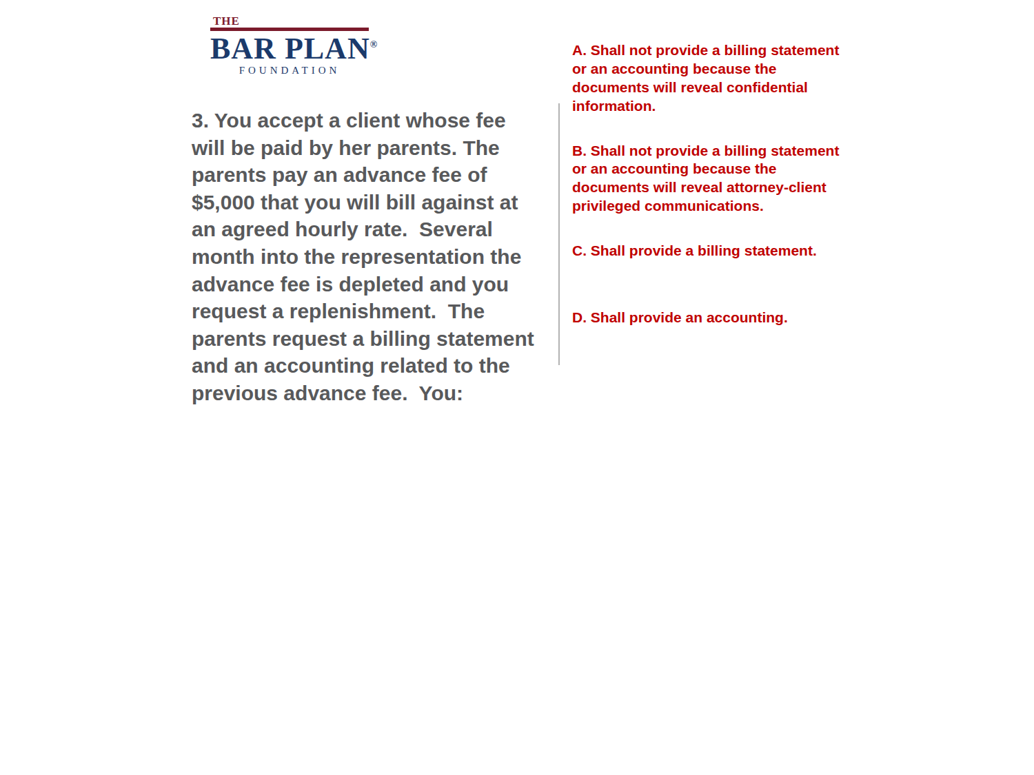THE
BAR PLAN®
FOUNDATION
3. You accept a client whose fee will be paid by her parents. The parents pay an advance fee of $5,000 that you will bill against at an agreed hourly rate. Several month into the representation the advance fee is depleted and you request a replenishment. The parents request a billing statement and an accounting related to the previous advance fee. You:
A. Shall not provide a billing statement or an accounting because the documents will reveal confidential information.
B. Shall not provide a billing statement or an accounting because the documents will reveal attorney-client privileged communications.
C. Shall provide a billing statement.
D. Shall provide an accounting.